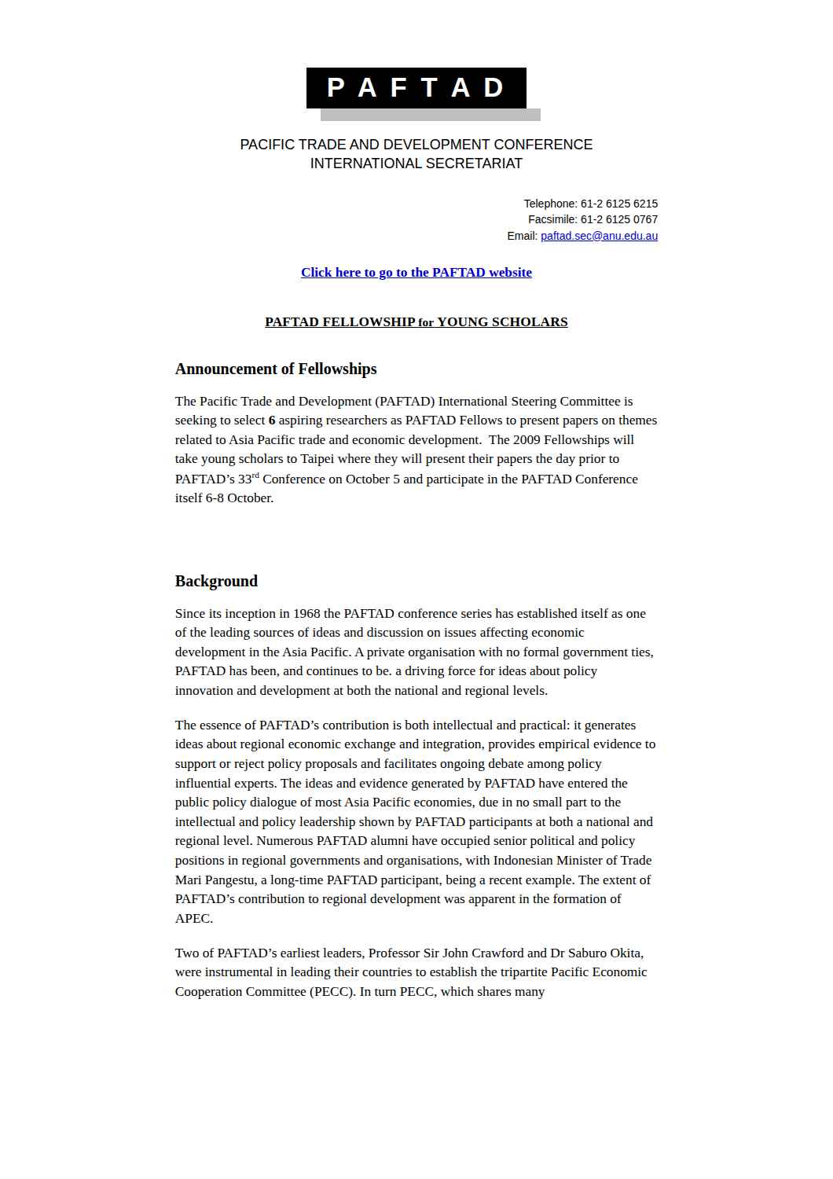P A F T A D
PACIFIC TRADE AND DEVELOPMENT CONFERENCE
INTERNATIONAL SECRETARIAT
Telephone: 61-2 6125 6215
Facsimile: 61-2 6125 0767
Email: paftad.sec@anu.edu.au
Click here to go to the PAFTAD website
PAFTAD FELLOWSHIP for YOUNG SCHOLARS
Announcement of Fellowships
The Pacific Trade and Development (PAFTAD) International Steering Committee is seeking to select 6 aspiring researchers as PAFTAD Fellows to present papers on themes related to Asia Pacific trade and economic development. The 2009 Fellowships will take young scholars to Taipei where they will present their papers the day prior to PAFTAD’s 33rd Conference on October 5 and participate in the PAFTAD Conference itself 6-8 October.
Background
Since its inception in 1968 the PAFTAD conference series has established itself as one of the leading sources of ideas and discussion on issues affecting economic development in the Asia Pacific. A private organisation with no formal government ties, PAFTAD has been, and continues to be. a driving force for ideas about policy innovation and development at both the national and regional levels.
The essence of PAFTAD’s contribution is both intellectual and practical: it generates ideas about regional economic exchange and integration, provides empirical evidence to support or reject policy proposals and facilitates ongoing debate among policy influential experts. The ideas and evidence generated by PAFTAD have entered the public policy dialogue of most Asia Pacific economies, due in no small part to the intellectual and policy leadership shown by PAFTAD participants at both a national and regional level. Numerous PAFTAD alumni have occupied senior political and policy positions in regional governments and organisations, with Indonesian Minister of Trade Mari Pangestu, a long-time PAFTAD participant, being a recent example. The extent of PAFTAD’s contribution to regional development was apparent in the formation of APEC.
Two of PAFTAD’s earliest leaders, Professor Sir John Crawford and Dr Saburo Okita, were instrumental in leading their countries to establish the tripartite Pacific Economic Cooperation Committee (PECC). In turn PECC, which shares many